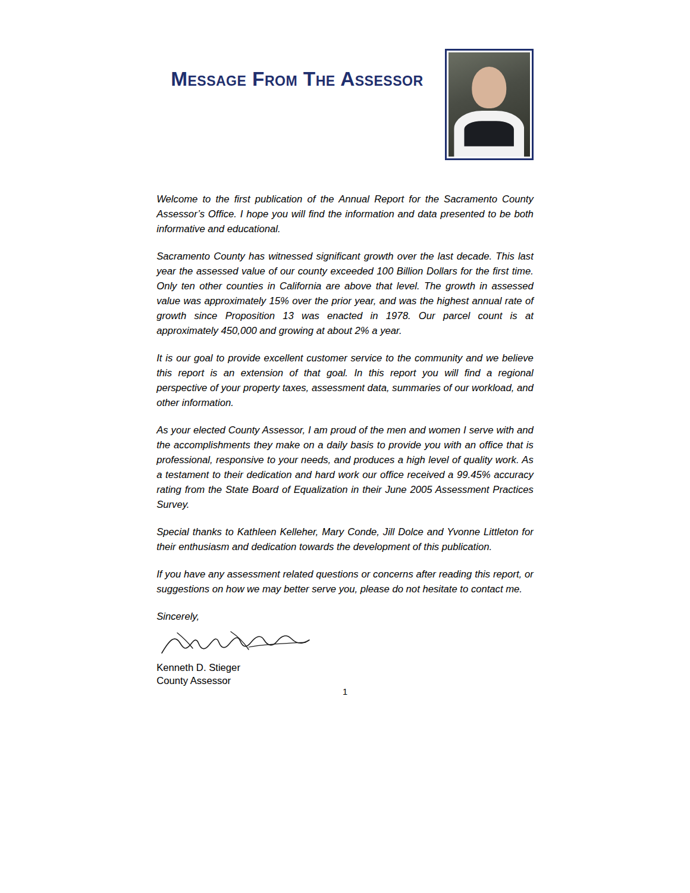Message From The Assessor
Welcome to the first publication of the Annual Report for the Sacramento County Assessor’s Office. I hope you will find the information and data presented to be both informative and educational.
Sacramento County has witnessed significant growth over the last decade. This last year the assessed value of our county exceeded 100 Billion Dollars for the first time. Only ten other counties in California are above that level. The growth in assessed value was approximately 15% over the prior year, and was the highest annual rate of growth since Proposition 13 was enacted in 1978. Our parcel count is at approximately 450,000 and growing at about 2% a year.
It is our goal to provide excellent customer service to the community and we believe this report is an extension of that goal. In this report you will find a regional perspective of your property taxes, assessment data, summaries of our workload, and other information.
As your elected County Assessor, I am proud of the men and women I serve with and the accomplishments they make on a daily basis to provide you with an office that is professional, responsive to your needs, and produces a high level of quality work. As a testament to their dedication and hard work our office received a 99.45% accuracy rating from the State Board of Equalization in their June 2005 Assessment Practices Survey.
Special thanks to Kathleen Kelleher, Mary Conde, Jill Dolce and Yvonne Littleton for their enthusiasm and dedication towards the development of this publication.
If you have any assessment related questions or concerns after reading this report, or suggestions on how we may better serve you, please do not hesitate to contact me.
Sincerely,
Kenneth D. Stieger
County Assessor
1